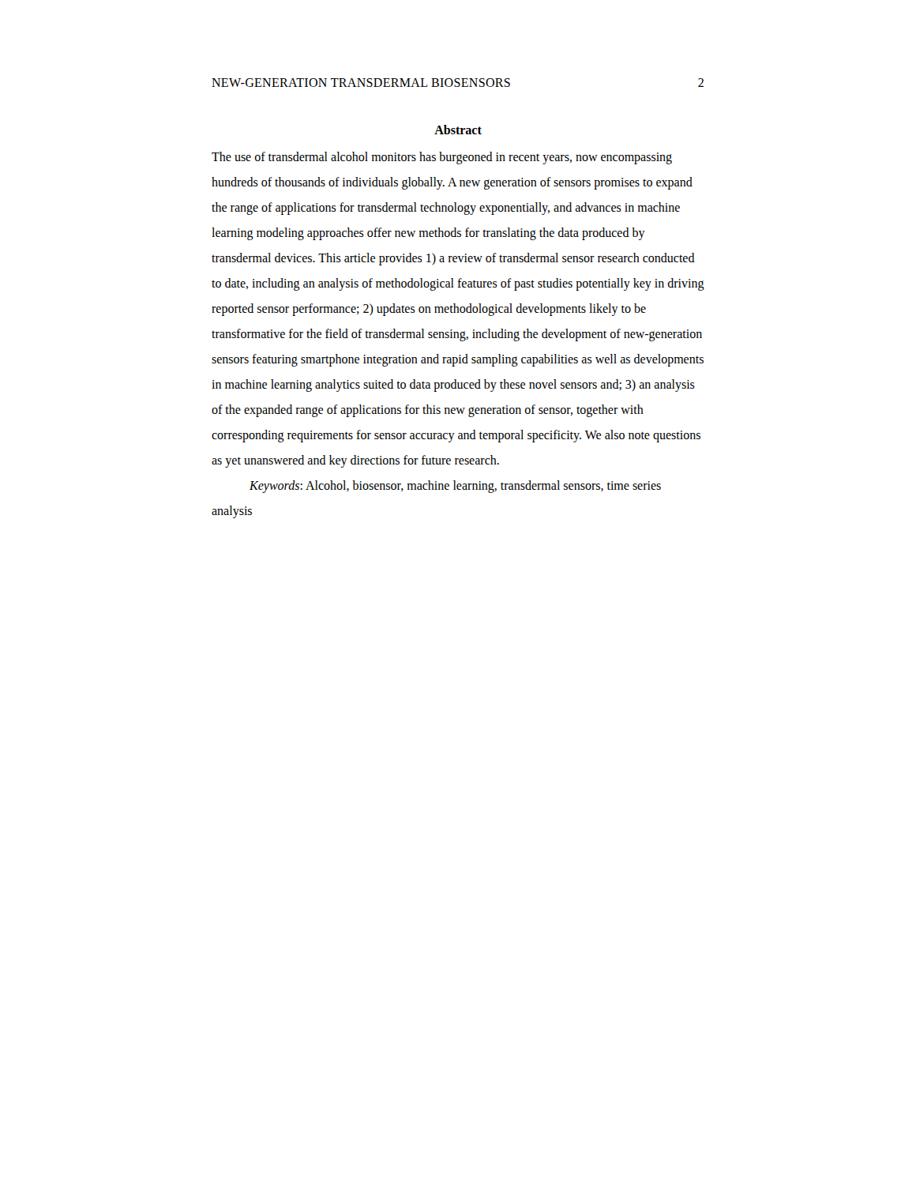New-Generation Transdermal Biosensors 2
Abstract
The use of transdermal alcohol monitors has burgeoned in recent years, now encompassing hundreds of thousands of individuals globally. A new generation of sensors promises to expand the range of applications for transdermal technology exponentially, and advances in machine learning modeling approaches offer new methods for translating the data produced by transdermal devices. This article provides 1) a review of transdermal sensor research conducted to date, including an analysis of methodological features of past studies potentially key in driving reported sensor performance; 2) updates on methodological developments likely to be transformative for the field of transdermal sensing, including the development of new-generation sensors featuring smartphone integration and rapid sampling capabilities as well as developments in machine learning analytics suited to data produced by these novel sensors and; 3) an analysis of the expanded range of applications for this new generation of sensor, together with corresponding requirements for sensor accuracy and temporal specificity. We also note questions as yet unanswered and key directions for future research.
Keywords: Alcohol, biosensor, machine learning, transdermal sensors, time series analysis